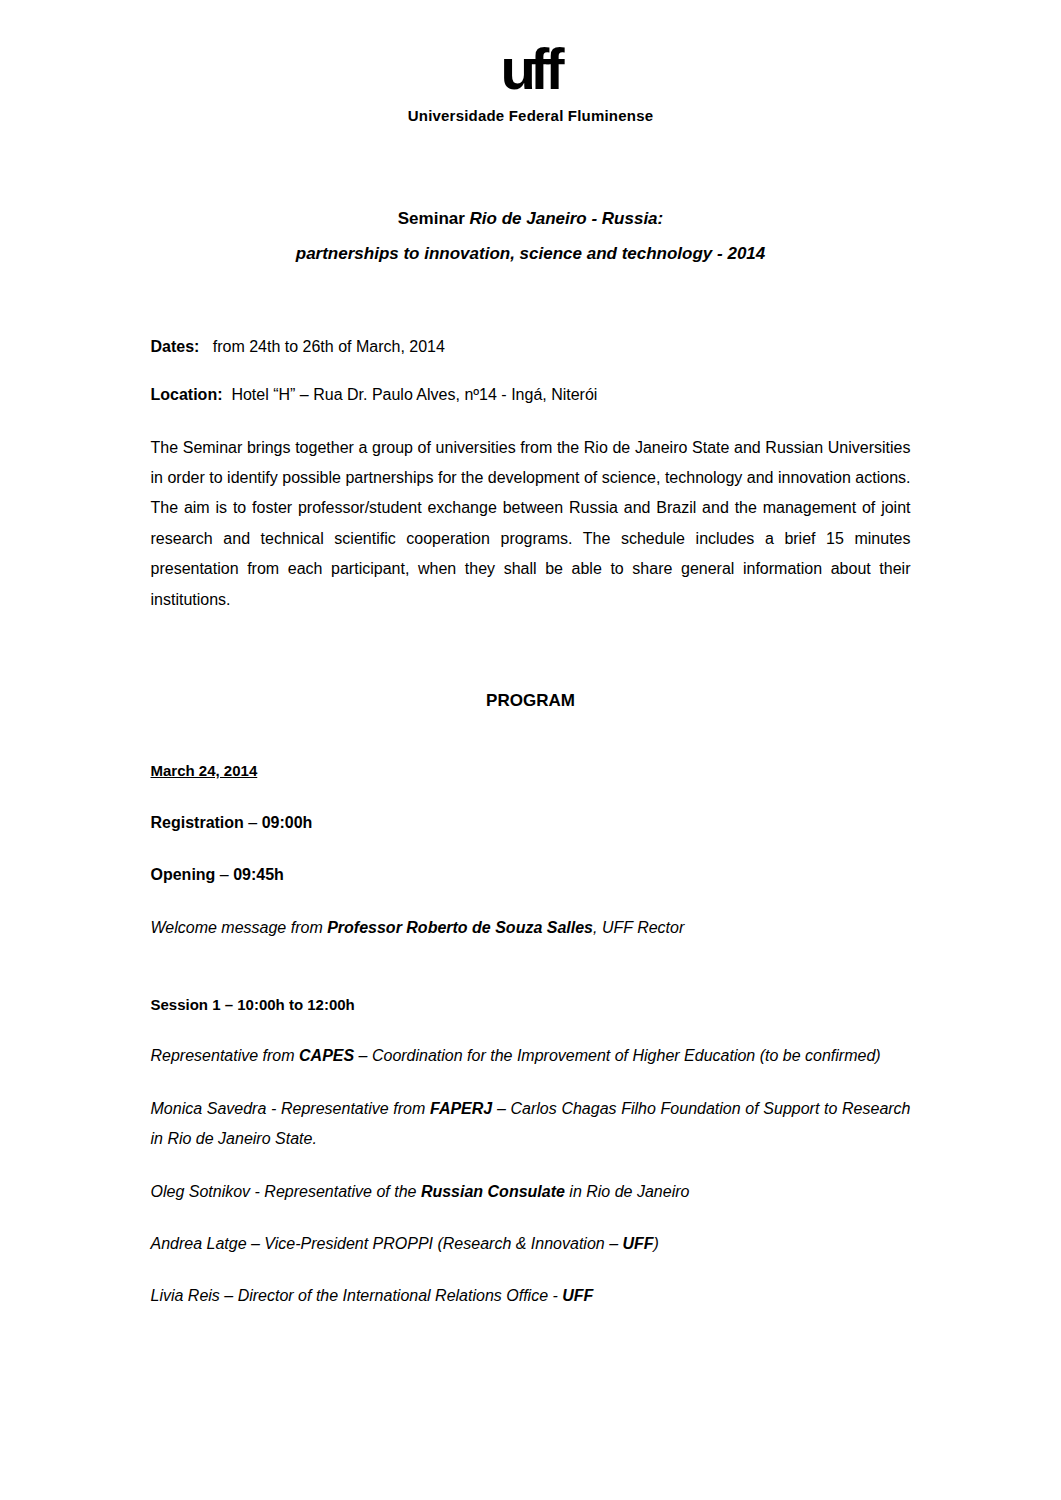uff
Universidade Federal Fluminense
Seminar Rio de Janeiro - Russia:
partnerships to innovation, science and technology - 2014
Dates: from 24th to 26th of March, 2014
Location: Hotel “H” – Rua Dr. Paulo Alves, nº14 - Ingá, Niterói
The Seminar brings together a group of universities from the Rio de Janeiro State and Russian Universities in order to identify possible partnerships for the development of science, technology and innovation actions. The aim is to foster professor/student exchange between Russia and Brazil and the management of joint research and technical scientific cooperation programs. The schedule includes a brief 15 minutes presentation from each participant, when they shall be able to share general information about their institutions.
PROGRAM
March 24, 2014
Registration – 09:00h
Opening – 09:45h
Welcome message from Professor Roberto de Souza Salles, UFF Rector
Session 1 – 10:00h to 12:00h
Representative from CAPES – Coordination for the Improvement of Higher Education (to be confirmed)
Monica Savedra - Representative from FAPERJ – Carlos Chagas Filho Foundation of Support to Research in Rio de Janeiro State.
Oleg Sotnikov - Representative of the Russian Consulate in Rio de Janeiro
Andrea Latge – Vice-President PROPPI (Research & Innovation – UFF)
Livia Reis – Director of the International Relations Office - UFF